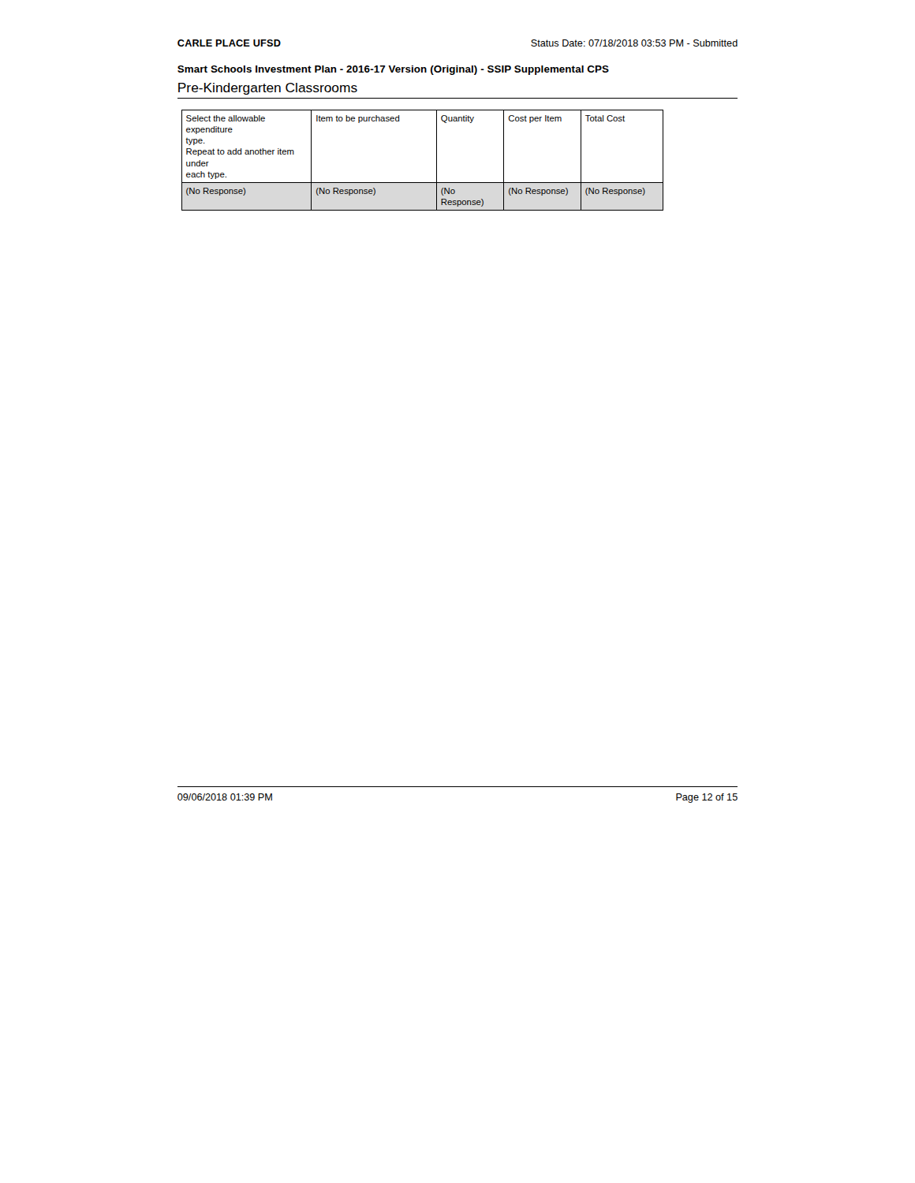CARLE PLACE UFSD
Status Date: 07/18/2018 03:53 PM - Submitted
Smart Schools Investment Plan - 2016-17 Version (Original) - SSIP Supplemental CPS
Pre-Kindergarten Classrooms
| Select the allowable expenditure type. Repeat to add another item under each type. | Item to be purchased | Quantity | Cost per Item | Total Cost |
| --- | --- | --- | --- | --- |
| (No Response) | (No Response) | (No Response) | (No Response) | (No Response) |
09/06/2018 01:39 PM
Page 12 of 15